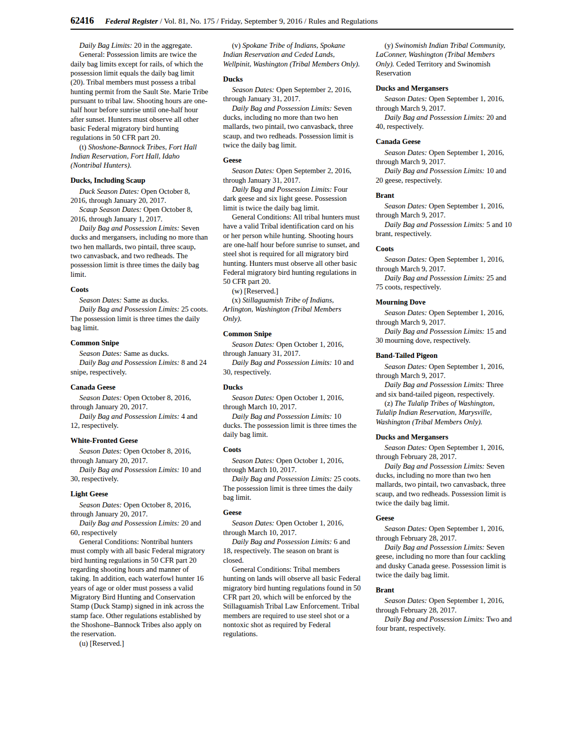62416 Federal Register / Vol. 81, No. 175 / Friday, September 9, 2016 / Rules and Regulations
Daily Bag Limits: 20 in the aggregate.
General: Possession limits are twice the daily bag limits except for rails, of which the possession limit equals the daily bag limit (20). Tribal members must possess a tribal hunting permit from the Sault Ste. Marie Tribe pursuant to tribal law. Shooting hours are one-half hour before sunrise until one-half hour after sunset. Hunters must observe all other basic Federal migratory bird hunting regulations in 50 CFR part 20.
(t) Shoshone-Bannock Tribes, Fort Hall Indian Reservation, Fort Hall, Idaho (Nontribal Hunters).
Ducks, Including Scaup
Duck Season Dates: Open October 8, 2016, through January 20, 2017.
Scaup Season Dates: Open October 8, 2016, through January 1, 2017.
Daily Bag and Possession Limits: Seven ducks and mergansers, including no more than two hen mallards, two pintail, three scaup, two canvasback, and two redheads. The possession limit is three times the daily bag limit.
Coots
Season Dates: Same as ducks.
Daily Bag and Possession Limits: 25 coots. The possession limit is three times the daily bag limit.
Common Snipe
Season Dates: Same as ducks.
Daily Bag and Possession Limits: 8 and 24 snipe, respectively.
Canada Geese
Season Dates: Open October 8, 2016, through January 20, 2017.
Daily Bag and Possession Limits: 4 and 12, respectively.
White-Fronted Geese
Season Dates: Open October 8, 2016, through January 20, 2017.
Daily Bag and Possession Limits: 10 and 30, respectively.
Light Geese
Season Dates: Open October 8, 2016, through January 20, 2017.
Daily Bag and Possession Limits: 20 and 60, respectively
General Conditions: Nontribal hunters must comply with all basic Federal migratory bird hunting regulations in 50 CFR part 20 regarding shooting hours and manner of taking. In addition, each waterfowl hunter 16 years of age or older must possess a valid Migratory Bird Hunting and Conservation Stamp (Duck Stamp) signed in ink across the stamp face. Other regulations established by the Shoshone–Bannock Tribes also apply on the reservation.
(u) [Reserved.]
(v) Spokane Tribe of Indians, Spokane Indian Reservation and Ceded Lands, Wellpinit, Washington (Tribal Members Only).
Ducks
Season Dates: Open September 2, 2016, through January 31, 2017.
Daily Bag and Possession Limits: Seven ducks, including no more than two hen mallards, two pintail, two canvasback, three scaup, and two redheads. Possession limit is twice the daily bag limit.
Geese
Season Dates: Open September 2, 2016, through January 31, 2017.
Daily Bag and Possession Limits: Four dark geese and six light geese. Possession limit is twice the daily bag limit.
General Conditions: All tribal hunters must have a valid Tribal identification card on his or her person while hunting. Shooting hours are one-half hour before sunrise to sunset, and steel shot is required for all migratory bird hunting. Hunters must observe all other basic Federal migratory bird hunting regulations in 50 CFR part 20.
(w) [Reserved.]
(x) Stillaguamish Tribe of Indians, Arlington, Washington (Tribal Members Only).
Common Snipe
Season Dates: Open October 1, 2016, through January 31, 2017.
Daily Bag and Possession Limits: 10 and 30, respectively.
Ducks
Season Dates: Open October 1, 2016, through March 10, 2017.
Daily Bag and Possession Limits: 10 ducks. The possession limit is three times the daily bag limit.
Coots
Season Dates: Open October 1, 2016, through March 10, 2017.
Daily Bag and Possession Limits: 25 coots. The possession limit is three times the daily bag limit.
Geese
Season Dates: Open October 1, 2016, through March 10, 2017.
Daily Bag and Possession Limits: 6 and 18, respectively. The season on brant is closed.
General Conditions: Tribal members hunting on lands will observe all basic Federal migratory bird hunting regulations found in 50 CFR part 20, which will be enforced by the Stillaguamish Tribal Law Enforcement. Tribal members are required to use steel shot or a nontoxic shot as required by Federal regulations.
(y) Swinomish Indian Tribal Community, LaConner, Washington (Tribal Members Only). Ceded Territory and Swinomish Reservation
Ducks and Mergansers
Season Dates: Open September 1, 2016, through March 9, 2017.
Daily Bag and Possession Limits: 20 and 40, respectively.
Canada Geese
Season Dates: Open September 1, 2016, through March 9, 2017.
Daily Bag and Possession Limits: 10 and 20 geese, respectively.
Brant
Season Dates: Open September 1, 2016, through March 9, 2017.
Daily Bag and Possession Limits: 5 and 10 brant, respectively.
Coots
Season Dates: Open September 1, 2016, through March 9, 2017.
Daily Bag and Possession Limits: 25 and 75 coots, respectively.
Mourning Dove
Season Dates: Open September 1, 2016, through March 9, 2017.
Daily Bag and Possession Limits: 15 and 30 mourning dove, respectively.
Band-Tailed Pigeon
Season Dates: Open September 1, 2016, through March 9, 2017.
Daily Bag and Possession Limits: Three and six band-tailed pigeon, respectively.
(z) The Tulalip Tribes of Washington, Tulalip Indian Reservation, Marysville, Washington (Tribal Members Only).
Ducks and Mergansers
Season Dates: Open September 1, 2016, through February 28, 2017.
Daily Bag and Possession Limits: Seven ducks, including no more than two hen mallards, two pintail, two canvasback, three scaup, and two redheads. Possession limit is twice the daily bag limit.
Geese
Season Dates: Open September 1, 2016, through February 28, 2017.
Daily Bag and Possession Limits: Seven geese, including no more than four cackling and dusky Canada geese. Possession limit is twice the daily bag limit.
Brant
Season Dates: Open September 1, 2016, through February 28, 2017.
Daily Bag and Possession Limits: Two and four brant, respectively.